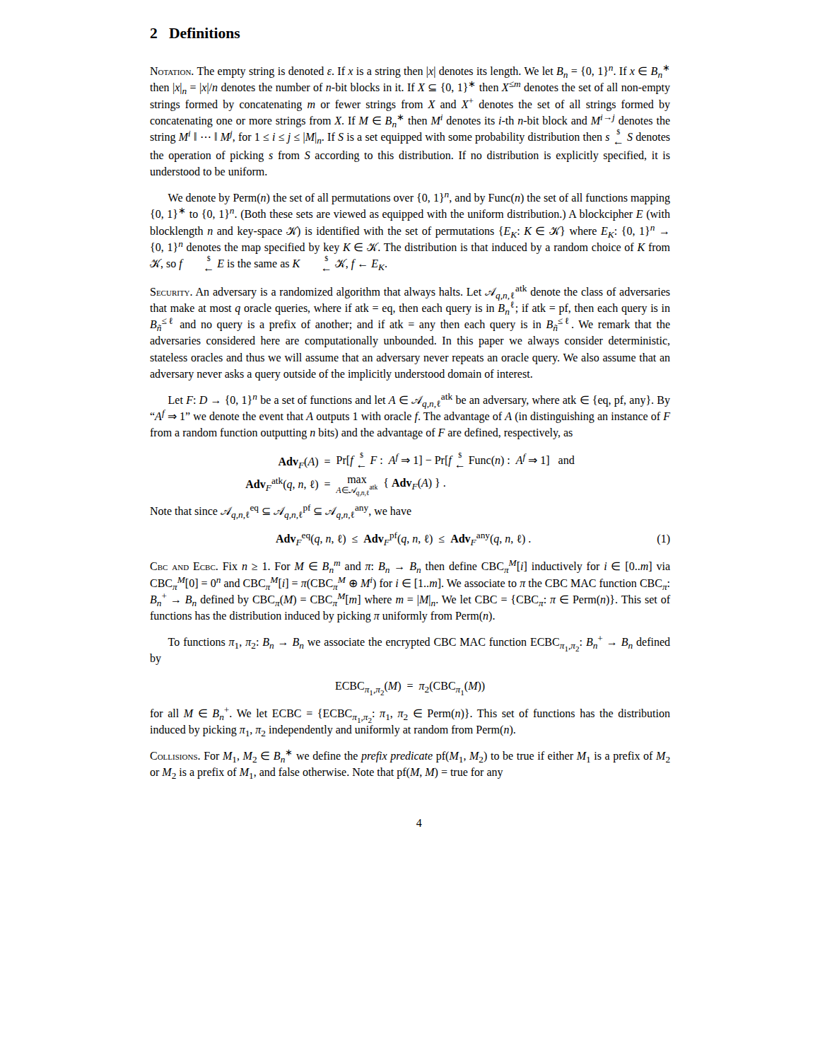2 Definitions
Notation. The empty string is denoted ε. If x is a string then |x| denotes its length. We let Bn = {0, 1}n. If x ∈ Bn∗ then |x|n = |x|/n denotes the number of n-bit blocks in it. If X ⊆ {0, 1}∗ then X≤m denotes the set of all non-empty strings formed by concatenating m or fewer strings from X and X+ denotes the set of all strings formed by concatenating one or more strings from X. If M ∈ Bn∗ then Mi denotes its i-th n-bit block and Mi→j denotes the string Mi ‖ ⋯ ‖ Mj, for 1 ≤ i ≤ j ≤ |M|n. If S is a set equipped with some probability distribution then s $← S denotes the operation of picking s from S according to this distribution. If no distribution is explicitly specified, it is understood to be uniform.
We denote by Perm(n) the set of all permutations over {0, 1}n, and by Func(n) the set of all functions mapping {0, 1}∗ to {0, 1}n. (Both these sets are viewed as equipped with the uniform distribution.) A blockcipher E (with blocklength n and key-space 𝒦) is identified with the set of permutations {EK: K ∈ 𝒦} where EK: {0, 1}n → {0, 1}n denotes the map specified by key K ∈ 𝒦. The distribution is that induced by a random choice of K from 𝒦, so f $← E is the same as K $← 𝒦, f ← EK.
Security. An adversary is a randomized algorithm that always halts. Let 𝒜q,n,ℓatk denote the class of adversaries that make at most q oracle queries, where if atk = eq, then each query is in Bnℓ; if atk = pf, then each query is in Bñ≤ℓ and no query is a prefix of another; and if atk = any then each query is in Bñ≤ℓ. We remark that the adversaries considered here are computationally unbounded. In this paper we always consider deterministic, stateless oracles and thus we will assume that an adversary never repeats an oracle query. We also assume that an adversary never asks a query outside of the implicitly understood domain of interest.
Let F: D → {0, 1}n be a set of functions and let A ∈ 𝒜q,n,ℓatk be an adversary, where atk ∈ {eq, pf, any}. By “Af ⇒ 1” we denote the event that A outputs 1 with oracle f. The advantage of A (in distinguishing an instance of F from a random function outputting n bits) and the advantage of F are defined, respectively, as
| Adv F ( A ) | = | Pr[ f $ ← F : A f ⇒ 1] − Pr[ f $ ← Func( n ) : A f ⇒ 1] and |
| Adv F atk ( q , n , ℓ) | = | max A ∈𝒜 q , n ,ℓ atk { Adv F ( A ) } . |
Note that since 𝒜q,n,ℓeq ⊆ 𝒜q,n,ℓpf ⊆ 𝒜q,n,ℓany, we have
(1) AdvFeq(q, n, ℓ) ≤ AdvFpf(q, n, ℓ) ≤ AdvFany(q, n, ℓ) .
Cbc and Ecbc. Fix n ≥ 1. For M ∈ Bnm and π: Bn → Bn then define CBCπM[i] inductively for i ∈ [0..m] via CBCπM[0] = 0n and CBCπM[i] = π(CBCπM ⊕ Mi) for i ∈ [1..m]. We associate to π the CBC MAC function CBCπ: Bn+ → Bn defined by CBCπ(M) = CBCπM[m] where m = |M|n. We let CBC = {CBCπ: π ∈ Perm(n)}. This set of functions has the distribution induced by picking π uniformly from Perm(n).
To functions π1, π2: Bn → Bn we associate the encrypted CBC MAC function ECBCπ1,π2: Bn+ → Bn defined by
ECBCπ1,π2(M) = π2(CBCπ1(M))
for all M ∈ Bn+. We let ECBC = {ECBCπ1,π2: π1, π2 ∈ Perm(n)}. This set of functions has the distribution induced by picking π1, π2 independently and uniformly at random from Perm(n).
Collisions. For M1, M2 ∈ Bn∗ we define the prefix predicate pf(M1, M2) to be true if either M1 is a prefix of M2 or M2 is a prefix of M1, and false otherwise. Note that pf(M, M) = true for any
4